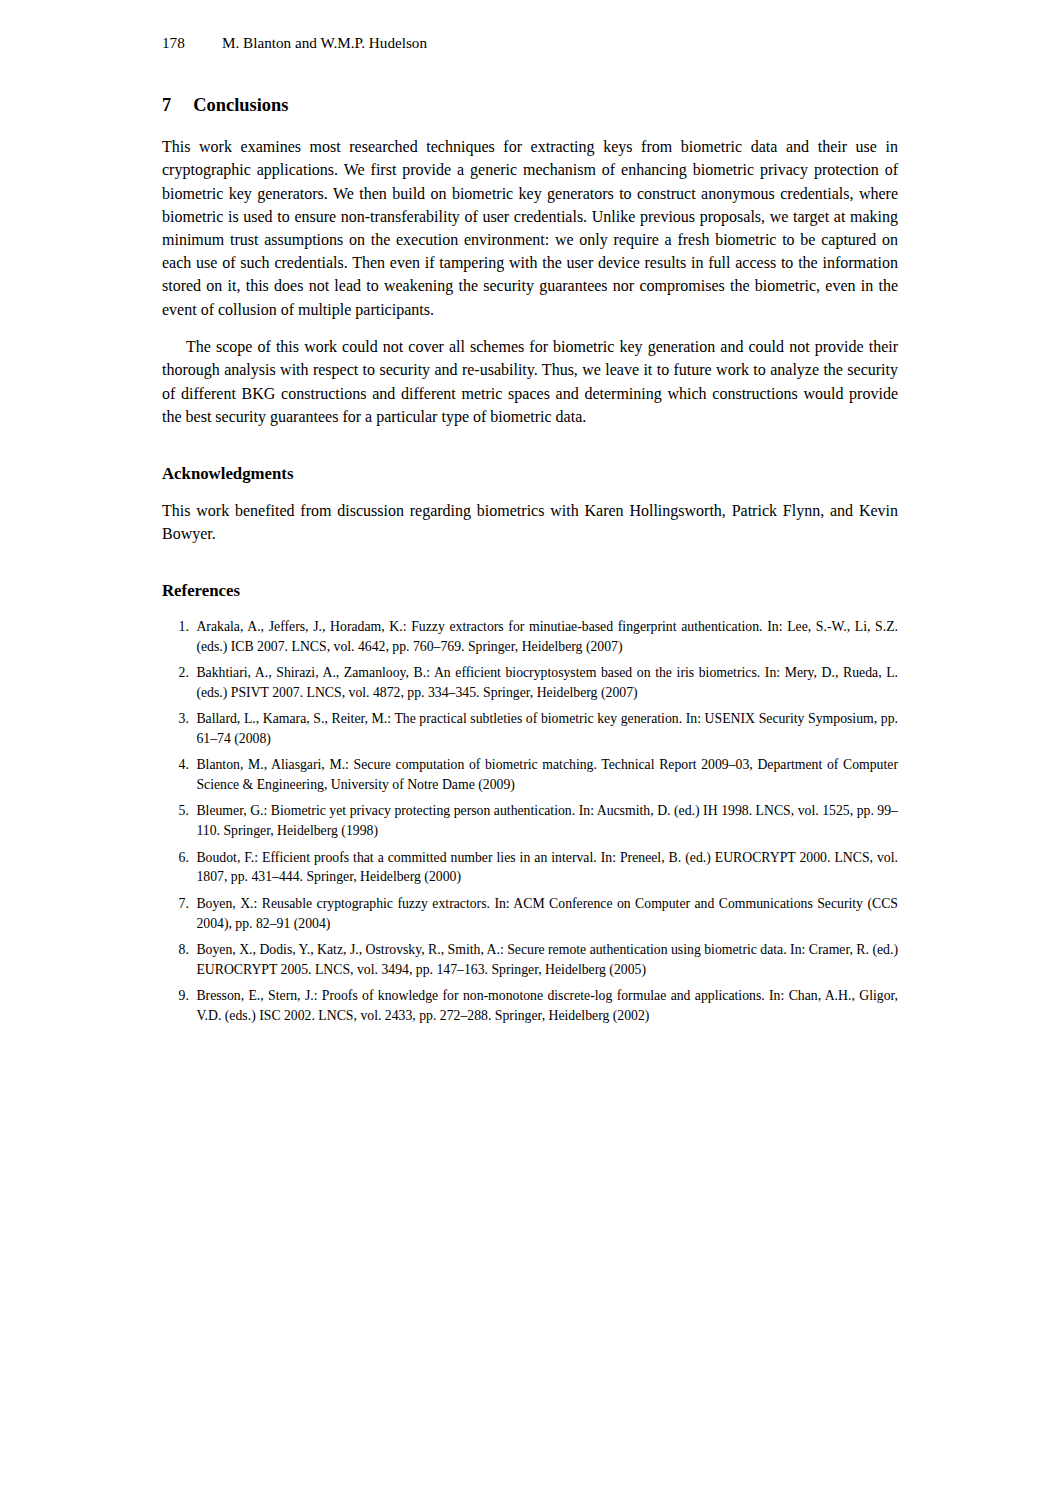178 M. Blanton and W.M.P. Hudelson
7 Conclusions
This work examines most researched techniques for extracting keys from biometric data and their use in cryptographic applications. We first provide a generic mechanism of enhancing biometric privacy protection of biometric key generators. We then build on biometric key generators to construct anonymous credentials, where biometric is used to ensure non-transferability of user credentials. Unlike previous proposals, we target at making minimum trust assumptions on the execution environment: we only require a fresh biometric to be captured on each use of such credentials. Then even if tampering with the user device results in full access to the information stored on it, this does not lead to weakening the security guarantees nor compromises the biometric, even in the event of collusion of multiple participants.
The scope of this work could not cover all schemes for biometric key generation and could not provide their thorough analysis with respect to security and re-usability. Thus, we leave it to future work to analyze the security of different BKG constructions and different metric spaces and determining which constructions would provide the best security guarantees for a particular type of biometric data.
Acknowledgments
This work benefited from discussion regarding biometrics with Karen Hollingsworth, Patrick Flynn, and Kevin Bowyer.
References
Arakala, A., Jeffers, J., Horadam, K.: Fuzzy extractors for minutiae-based fingerprint authentication. In: Lee, S.-W., Li, S.Z. (eds.) ICB 2007. LNCS, vol. 4642, pp. 760–769. Springer, Heidelberg (2007)
Bakhtiari, A., Shirazi, A., Zamanlooy, B.: An efficient biocryptosystem based on the iris biometrics. In: Mery, D., Rueda, L. (eds.) PSIVT 2007. LNCS, vol. 4872, pp. 334–345. Springer, Heidelberg (2007)
Ballard, L., Kamara, S., Reiter, M.: The practical subtleties of biometric key generation. In: USENIX Security Symposium, pp. 61–74 (2008)
Blanton, M., Aliasgari, M.: Secure computation of biometric matching. Technical Report 2009–03, Department of Computer Science & Engineering, University of Notre Dame (2009)
Bleumer, G.: Biometric yet privacy protecting person authentication. In: Aucsmith, D. (ed.) IH 1998. LNCS, vol. 1525, pp. 99–110. Springer, Heidelberg (1998)
Boudot, F.: Efficient proofs that a committed number lies in an interval. In: Preneel, B. (ed.) EUROCRYPT 2000. LNCS, vol. 1807, pp. 431–444. Springer, Heidelberg (2000)
Boyen, X.: Reusable cryptographic fuzzy extractors. In: ACM Conference on Computer and Communications Security (CCS 2004), pp. 82–91 (2004)
Boyen, X., Dodis, Y., Katz, J., Ostrovsky, R., Smith, A.: Secure remote authentication using biometric data. In: Cramer, R. (ed.) EUROCRYPT 2005. LNCS, vol. 3494, pp. 147–163. Springer, Heidelberg (2005)
Bresson, E., Stern, J.: Proofs of knowledge for non-monotone discrete-log formulae and applications. In: Chan, A.H., Gligor, V.D. (eds.) ISC 2002. LNCS, vol. 2433, pp. 272–288. Springer, Heidelberg (2002)